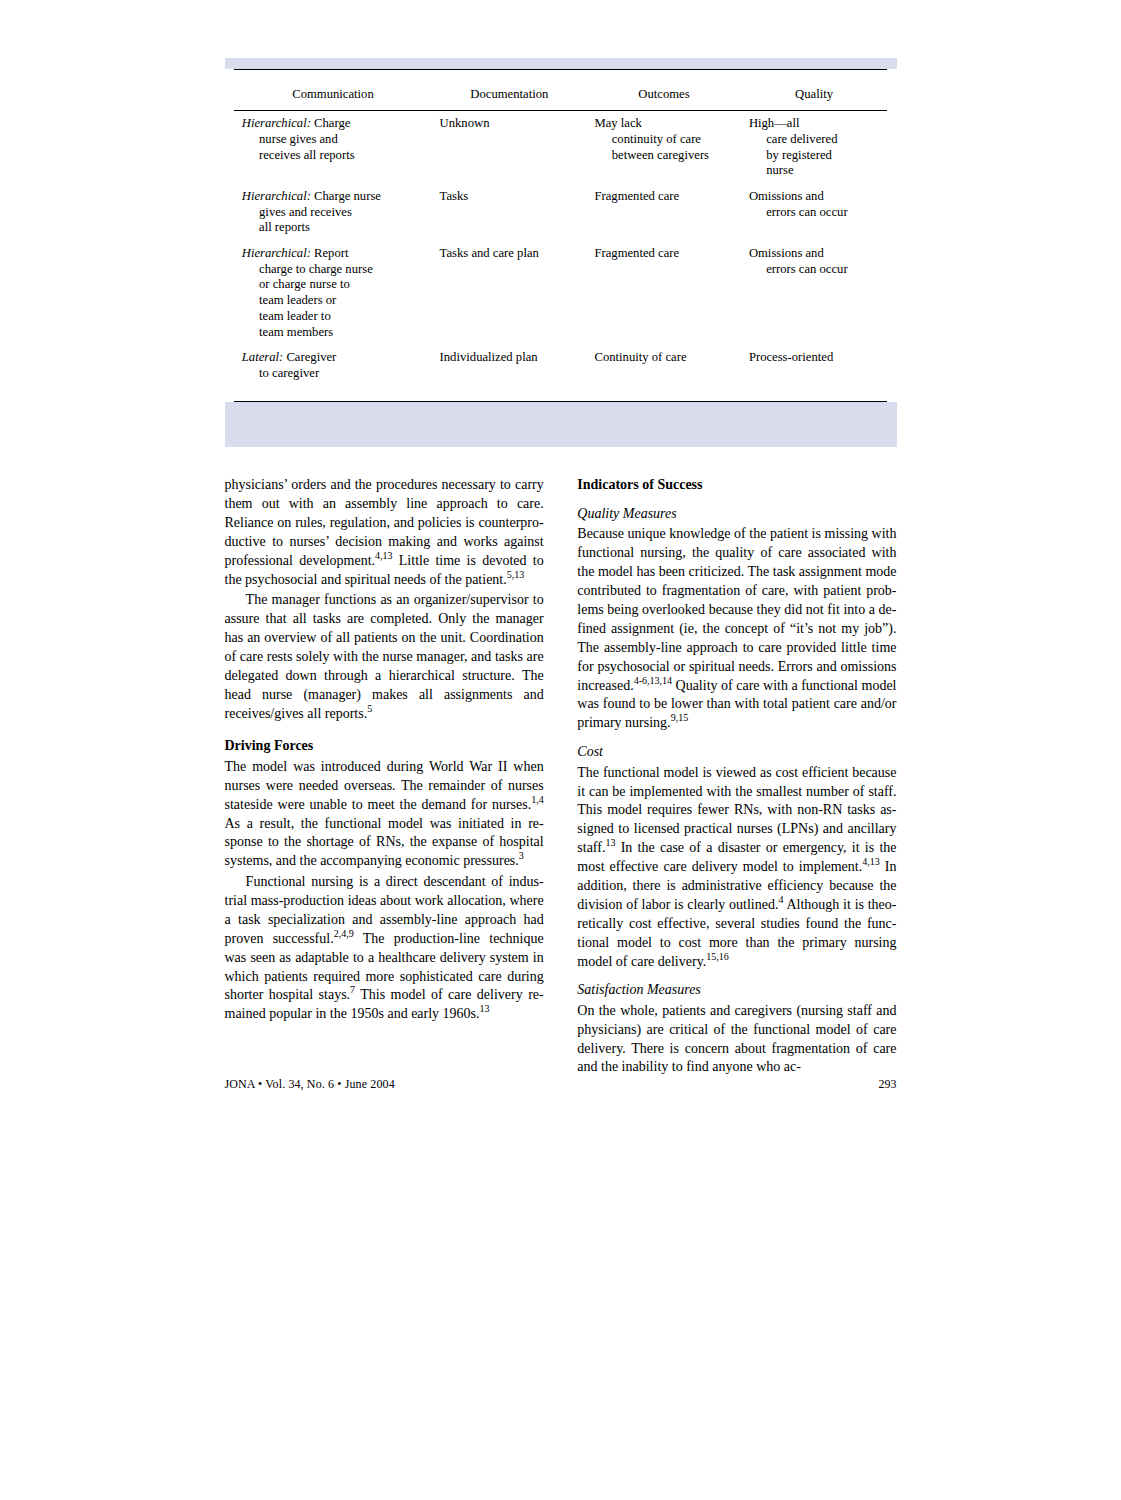| Communication | Documentation | Outcomes | Quality |
| --- | --- | --- | --- |
| Hierarchical: Charge nurse gives and receives all reports | Unknown | May lack continuity of care between caregivers | High—all care delivered by registered nurse |
| Hierarchical: Charge nurse gives and receives all reports | Tasks | Fragmented care | Omissions and errors can occur |
| Hierarchical: Report charge to charge nurse or charge nurse to team leaders or team leader to team members | Tasks and care plan | Fragmented care | Omissions and errors can occur |
| Lateral: Caregiver to caregiver | Individualized plan | Continuity of care | Process-oriented |
physicians’ orders and the procedures necessary to carry them out with an assembly line approach to care. Reliance on rules, regulation, and policies is counterproductive to nurses’ decision making and works against professional development.4,13 Little time is devoted to the psychosocial and spiritual needs of the patient.5,13
The manager functions as an organizer/supervisor to assure that all tasks are completed. Only the manager has an overview of all patients on the unit. Coordination of care rests solely with the nurse manager, and tasks are delegated down through a hierarchical structure. The head nurse (manager) makes all assignments and receives/gives all reports.5
Driving Forces
The model was introduced during World War II when nurses were needed overseas. The remainder of nurses stateside were unable to meet the demand for nurses.1,4 As a result, the functional model was initiated in response to the shortage of RNs, the expanse of hospital systems, and the accompanying economic pressures.3
Functional nursing is a direct descendant of industrial mass-production ideas about work allocation, where a task specialization and assembly-line approach had proven successful.2,4,9 The production-line technique was seen as adaptable to a healthcare delivery system in which patients required more sophisticated care during shorter hospital stays.7 This model of care delivery remained popular in the 1950s and early 1960s.13
Indicators of Success
Quality Measures
Because unique knowledge of the patient is missing with functional nursing, the quality of care associated with the model has been criticized. The task assignment mode contributed to fragmentation of care, with patient problems being overlooked because they did not fit into a defined assignment (ie, the concept of “it’s not my job”). The assembly-line approach to care provided little time for psychosocial or spiritual needs. Errors and omissions increased.4-6,13,14 Quality of care with a functional model was found to be lower than with total patient care and/or primary nursing.9,15
Cost
The functional model is viewed as cost efficient because it can be implemented with the smallest number of staff. This model requires fewer RNs, with non-RN tasks assigned to licensed practical nurses (LPNs) and ancillary staff.13 In the case of a disaster or emergency, it is the most effective care delivery model to implement.4,13 In addition, there is administrative efficiency because the division of labor is clearly outlined.4 Although it is theoretically cost effective, several studies found the functional model to cost more than the primary nursing model of care delivery.15,16
Satisfaction Measures
On the whole, patients and caregivers (nursing staff and physicians) are critical of the functional model of care delivery. There is concern about fragmentation of care and the inability to find anyone who ac-
JONA • Vol. 34, No. 6 • June 2004
293